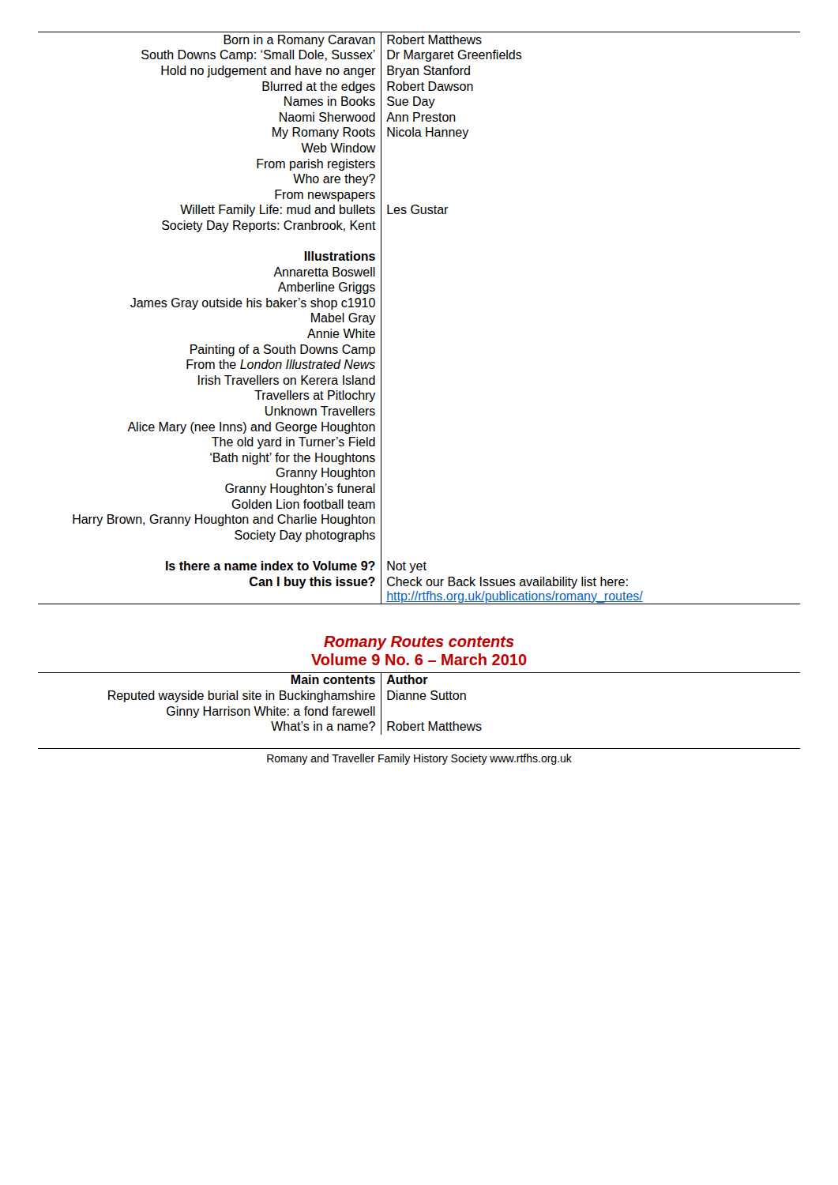| Born in a Romany Caravan | Robert Matthews |
| South Downs Camp: ‘Small Dole, Sussex’ | Dr Margaret Greenfields |
| Hold no judgement and have no anger | Bryan Stanford |
| Blurred at the edges | Robert Dawson |
| Names in Books | Sue Day |
| Naomi Sherwood | Ann Preston |
| My Romany Roots | Nicola Hanney |
| Web Window | |
| From parish registers | |
| Who are they? | |
| From newspapers | |
| Willett Family Life: mud and bullets | Les Gustar |
| Society Day Reports: Cranbrook, Kent | |
| Illustrations | |
| Annaretta Boswell | |
| Amberline Griggs | |
| James Gray outside his baker’s shop c1910 | |
| Mabel Gray | |
| Annie White | |
| Painting of a South Downs Camp | |
| From the London Illustrated News | |
| Irish Travellers on Kerera Island | |
| Travellers at Pitlochry | |
| Unknown Travellers | |
| Alice Mary (nee Inns) and George Houghton | |
| The old yard in Turner’s Field | |
| ‘Bath night’ for the Houghtons | |
| Granny Houghton | |
| Granny Houghton’s funeral | |
| Golden Lion football team | |
| Harry Brown, Granny Houghton and Charlie Houghton | |
| Society Day photographs | |
| Is there a name index to Volume 9? | Not yet |
| Can I buy this issue? | Check our Back Issues availability list here: http://rtfhs.org.uk/publications/romany_routes/ |
Romany Routes contents
Volume 9 No. 6 – March 2010
| Main contents | Author |
| Reputed wayside burial site in Buckinghamshire | Dianne Sutton |
| Ginny Harrison White: a fond farewell | |
| What’s in a name? | Robert Matthews |
Romany and Traveller Family History Society www.rtfhs.org.uk